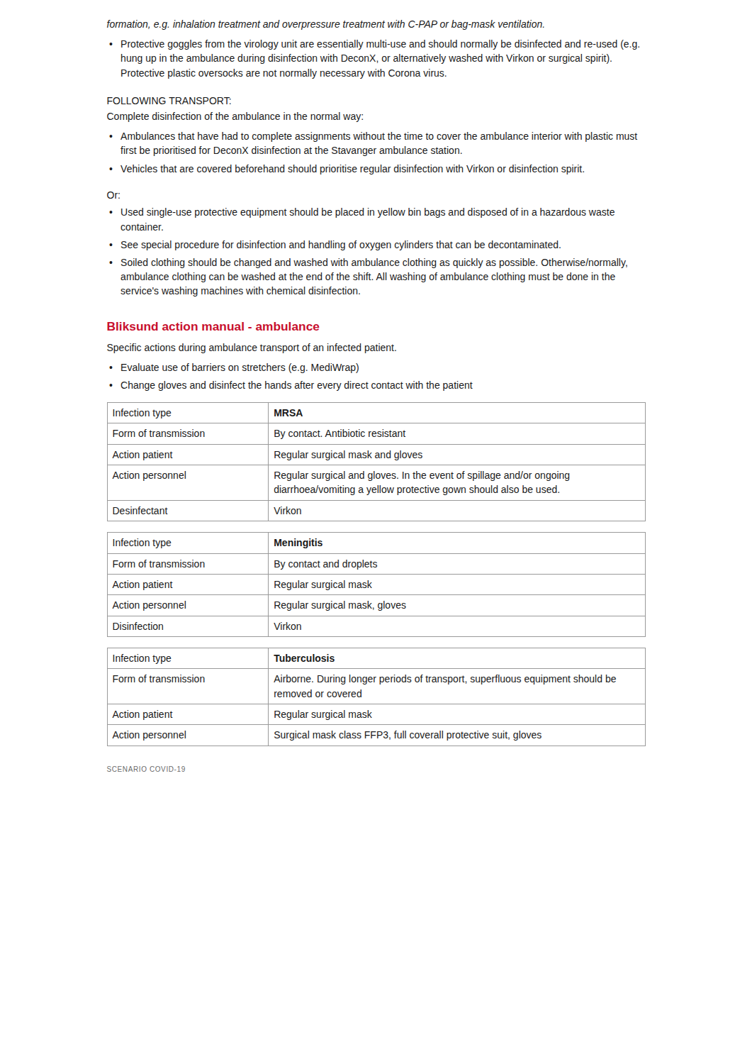formation, e.g. inhalation treatment and overpressure treatment with C-PAP or bag-mask ventilation.
Protective goggles from the virology unit are essentially multi-use and should normally be disinfected and re-used (e.g. hung up in the ambulance during disinfection with DeconX, or alternatively washed with Virkon or surgical spirit). Protective plastic oversocks are not normally necessary with Corona virus.
FOLLOWING TRANSPORT:
Complete disinfection of the ambulance in the normal way:
Ambulances that have had to complete assignments without the time to cover the ambulance interior with plastic must first be prioritised for DeconX disinfection at the Stavanger ambulance station.
Vehicles that are covered beforehand should prioritise regular disinfection with Virkon or disinfection spirit.
Or:
Used single-use protective equipment should be placed in yellow bin bags and disposed of in a hazardous waste container.
See special procedure for disinfection and handling of oxygen cylinders that can be decontaminated.
Soiled clothing should be changed and washed with ambulance clothing as quickly as possible. Otherwise/normally, ambulance clothing can be washed at the end of the shift. All washing of ambulance clothing must be done in the service's washing machines with chemical disinfection.
Bliksund action manual - ambulance
Specific actions during ambulance transport of an infected patient.
Evaluate use of barriers on stretchers (e.g. MediWrap)
Change gloves and disinfect the hands after every direct contact with the patient
| Infection type | MRSA |
| Form of transmission | By contact. Antibiotic resistant |
| Action patient | Regular surgical mask and gloves |
| Action personnel | Regular surgical and gloves. In the event of spillage and/or ongoing diarrhoea/vomiting a yellow protective gown should also be used. |
| Desinfectant | Virkon |
| Infection type | Meningitis |
| Form of transmission | By contact and droplets |
| Action patient | Regular surgical mask |
| Action personnel | Regular surgical mask, gloves |
| Disinfection | Virkon |
| Infection type | Tuberculosis |
| Form of transmission | Airborne. During longer periods of transport, superfluous equipment should be removed or covered |
| Action patient | Regular surgical mask |
| Action personnel | Surgical mask class FFP3, full coverall protective suit, gloves |
Scenario COVID-19